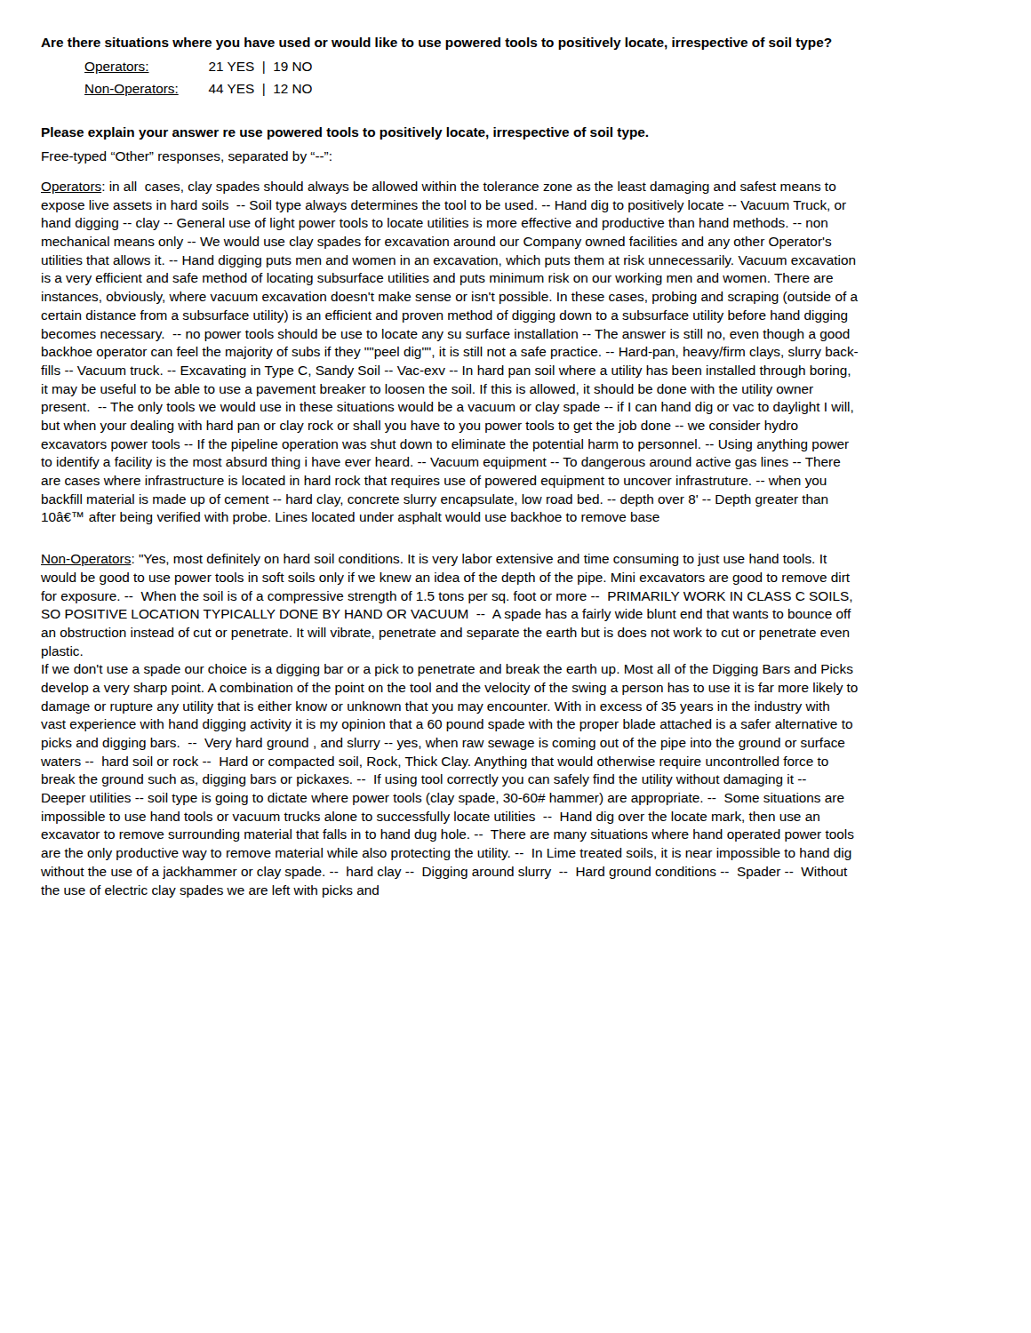Are there situations where you have used or would like to use powered tools to positively locate, irrespective of soil type?
| Operators: | 21 YES / 19 NO |
| Non-Operators: | 44 YES / 12 NO |
Please explain your answer re use powered tools to positively locate, irrespective of soil type.
Free-typed “Other” responses, separated by “--”:
Operators: in all cases, clay spades should always be allowed within the tolerance zone as the least damaging and safest means to expose live assets in hard soils -- Soil type always determines the tool to be used. -- Hand dig to positively locate -- Vacuum Truck, or hand digging -- clay -- General use of light power tools to locate utilities is more effective and productive than hand methods. -- non mechanical means only -- We would use clay spades for excavation around our Company owned facilities and any other Operator's utilities that allows it. -- Hand digging puts men and women in an excavation, which puts them at risk unnecessarily. Vacuum excavation is a very efficient and safe method of locating subsurface utilities and puts minimum risk on our working men and women. There are instances, obviously, where vacuum excavation doesn't make sense or isn't possible. In these cases, probing and scraping (outside of a certain distance from a subsurface utility) is an efficient and proven method of digging down to a subsurface utility before hand digging becomes necessary. -- no power tools should be use to locate any su surface installation -- The answer is still no, even though a good backhoe operator can feel the majority of subs if they ""peel dig"", it is still not a safe practice. -- Hard-pan, heavy/firm clays, slurry back-fills -- Vacuum truck. -- Excavating in Type C, Sandy Soil -- Vac-exv -- In hard pan soil where a utility has been installed through boring, it may be useful to be able to use a pavement breaker to loosen the soil. If this is allowed, it should be done with the utility owner present. -- The only tools we would use in these situations would be a vacuum or clay spade -- if I can hand dig or vac to daylight I will, but when your dealing with hard pan or clay rock or shall you have to you power tools to get the job done -- we consider hydro excavators power tools -- If the pipeline operation was shut down to eliminate the potential harm to personnel. -- Using anything power to identify a facility is the most absurd thing i have ever heard. -- Vacuum equipment -- To dangerous around active gas lines -- There are cases where infrastructure is located in hard rock that requires use of powered equipment to uncover infrastruture. -- when you backfill material is made up of cement -- hard clay, concrete slurry encapsulate, low road bed. -- depth over 8' -- Depth greater than 10â€™ after being verified with probe. Lines located under asphalt would use backhoe to remove base
Non-Operators: "Yes, most definitely on hard soil conditions. It is very labor extensive and time consuming to just use hand tools. It would be good to use power tools in soft soils only if we knew an idea of the depth of the pipe. Mini excavators are good to remove dirt for exposure. -- When the soil is of a compressive strength of 1.5 tons per sq. foot or more -- PRIMARILY WORK IN CLASS C SOILS, SO POSITIVE LOCATION TYPICALLY DONE BY HAND OR VACUUM -- A spade has a fairly wide blunt end that wants to bounce off an obstruction instead of cut or penetrate. It will vibrate, penetrate and separate the earth but is does not work to cut or penetrate even plastic.
If we don't use a spade our choice is a digging bar or a pick to penetrate and break the earth up. Most all of the Digging Bars and Picks develop a very sharp point. A combination of the point on the tool and the velocity of the swing a person has to use it is far more likely to damage or rupture any utility that is either know or unknown that you may encounter. With in excess of 35 years in the industry with vast experience with hand digging activity it is my opinion that a 60 pound spade with the proper blade attached is a safer alternative to picks and digging bars. -- Very hard ground , and slurry -- yes, when raw sewage is coming out of the pipe into the ground or surface waters -- hard soil or rock -- Hard or compacted soil, Rock, Thick Clay. Anything that would otherwise require uncontrolled force to break the ground such as, digging bars or pickaxes. -- If using tool correctly you can safely find the utility without damaging it -- Deeper utilities -- soil type is going to dictate where power tools (clay spade, 30-60# hammer) are appropriate. -- Some situations are impossible to use hand tools or vacuum trucks alone to successfully locate utilities -- Hand dig over the locate mark, then use an excavator to remove surrounding material that falls in to hand dug hole. -- There are many situations where hand operated power tools are the only productive way to remove material while also protecting the utility. -- In Lime treated soils, it is near impossible to hand dig without the use of a jackhammer or clay spade. -- hard clay -- Digging around slurry -- Hard ground conditions -- Spader -- Without the use of electric clay spades we are left with picks and